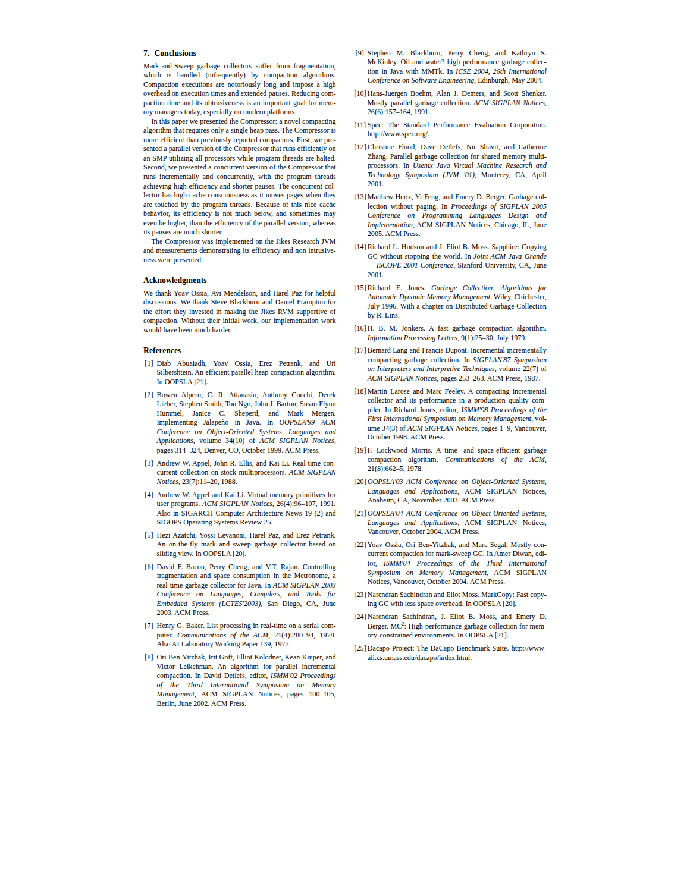7. Conclusions
Mark-and-Sweep garbage collectors suffer from fragmentation, which is handled (infrequently) by compaction algorithms. Compaction executions are notoriously long and impose a high overhead on execution times and extended pauses. Reducing compaction time and its obtrusiveness is an important goal for memory managers today, especially on modern platforms.
In this paper we presented the Compressor: a novel compacting algorithm that requires only a single heap pass. The Compressor is more efficient than previously reported compactors. First, we presented a parallel version of the Compressor that runs efficiently on an SMP utilizing all processors while program threads are halted. Second, we presented a concurrent version of the Compressor that runs incrementally and concurrently, with the program threads achieving high efficiency and shorter pauses. The concurrent collector has high cache consciousness as it moves pages when they are touched by the program threads. Because of this nice cache behavior, its efficiency is not much below, and sometimes may even be higher, than the efficiency of the parallel version, whereas its pauses are much shorter.
The Compressor was implemented on the Jikes Research JVM and measurements demonstrating its efficiency and non intrusiveness were presented.
Acknowledgments
We thank Yoav Ossia, Avi Mendelson, and Harel Paz for helpful discussions. We thank Steve Blackburn and Daniel Frampton for the effort they invested in making the Jikes RVM supportive of compaction. Without their initial work, our implementation work would have been much harder.
References
Diab Abuaiadh, Yoav Ossia, Erez Petrank, and Uri Silbershtein. An efficient parallel heap compaction algorithm. In OOPSLA [21].
Bowen Alpern, C. R. Attanasio, Anthony Cocchi, Derek Lieber, Stephen Smith, Ton Ngo, John J. Barton, Susan Flynn Hummel, Janice C. Sheperd, and Mark Mergen. Implementing Jalapeño in Java. In OOPSLA'99 ACM Conference on Object-Oriented Systems, Languages and Applications, volume 34(10) of ACM SIGPLAN Notices, pages 314–324, Denver, CO, October 1999. ACM Press.
Andrew W. Appel, John R. Ellis, and Kai Li. Real-time concurrent collection on stock multiprocessors. ACM SIGPLAN Notices, 23(7):11–20, 1988.
Andrew W. Appel and Kai Li. Virtual memory primitives for user programs. ACM SIGPLAN Notices, 26(4):96–107, 1991. Also in SIGARCH Computer Architecture News 19 (2) and SIGOPS Operating Systems Review 25.
Hezi Azatchi, Yossi Levanoni, Harel Paz, and Erez Petrank. An on-the-fly mark and sweep garbage collector based on sliding view. In OOPSLA [20].
David F. Bacon, Perry Cheng, and V.T. Rajan. Controlling fragmentation and space consumption in the Metronome, a real-time garbage collector for Java. In ACM SIGPLAN 2003 Conference on Languages, Compilers, and Tools for Embedded Systems (LCTES'2003), San Diego, CA, June 2003. ACM Press.
Henry G. Baker. List processing in real-time on a serial computer. Communications of the ACM, 21(4):280–94, 1978. Also AI Laboratory Working Paper 139, 1977.
Ori Ben-Yitzhak, Irit Goft, Elliot Kolodner, Kean Kuiper, and Victor Leikehman. An algorithm for parallel incremental compaction. In David Detlefs, editor, ISMM'02 Proceedings of the Third International Symposium on Memory Management, ACM SIGPLAN Notices, pages 100–105, Berlin, June 2002. ACM Press.
Stephen M. Blackburn, Perry Cheng, and Kathryn S. McKinley. Oil and water? high performance garbage collection in Java with MMTk. In ICSE 2004, 26th International Conference on Software Engineering, Edinburgh, May 2004.
Hans-Juergen Boehm, Alan J. Demers, and Scott Shenker. Mostly parallel garbage collection. ACM SIGPLAN Notices, 26(6):157–164, 1991.
Spec: The Standard Performance Evaluation Corporation. http://www.spec.org/.
Christine Flood, Dave Detlefs, Nir Shavit, and Catherine Zhang. Parallel garbage collection for shared memory multiprocessors. In Usenix Java Virtual Machine Research and Technology Symposium (JVM '01), Monterey, CA, April 2001.
Matthew Hertz, Yi Feng, and Emery D. Berger. Garbage collection without paging. In Proceedings of SIGPLAN 2005 Conference on Programming Languages Design and Implementation, ACM SIGPLAN Notices, Chicago, IL, June 2005. ACM Press.
Richard L. Hudson and J. Eliot B. Moss. Sapphire: Copying GC without stopping the world. In Joint ACM Java Grande — ISCOPE 2001 Conference, Stanford University, CA, June 2001.
Richard E. Jones. Garbage Collection: Algorithms for Automatic Dynamic Memory Management. Wiley, Chichester, July 1996. With a chapter on Distributed Garbage Collection by R. Lins.
H. B. M. Jonkers. A fast garbage compaction algorithm. Information Processing Letters, 9(1):25–30, July 1979.
Bernard Lang and Francis Dupont. Incremental incrementally compacting garbage collection. In SIGPLAN'87 Symposium on Interpreters and Interpretive Techniques, volume 22(7) of ACM SIGPLAN Notices, pages 253–263. ACM Press, 1987.
Martin Larose and Marc Feeley. A compacting incremental collector and its performance in a production quality compiler. In Richard Jones, editor, ISMM'98 Proceedings of the First International Symposium on Memory Management, volume 34(3) of ACM SIGPLAN Notices, pages 1–9, Vancouver, October 1998. ACM Press.
F. Lockwood Morris. A time- and space-efficient garbage compaction algorithm. Communications of the ACM, 21(8):662–5, 1978.
OOPSLA'03 ACM Conference on Object-Oriented Systems, Languages and Applications, ACM SIGPLAN Notices, Anaheim, CA, November 2003. ACM Press.
OOPSLA'04 ACM Conference on Object-Oriented Systems, Languages and Applications, ACM SIGPLAN Notices, Vancouver, October 2004. ACM Press.
Yoav Ossia, Ori Ben-Yitzhak, and Marc Segal. Mostly concurrent compaction for mark-sweep GC. In Amer Diwan, editor, ISMM'04 Proceedings of the Third International Symposium on Memory Management, ACM SIGPLAN Notices, Vancouver, October 2004. ACM Press.
Narendran Sachindran and Eliot Moss. MarkCopy: Fast copying GC with less space overhead. In OOPSLA [20].
Narendran Sachindran, J. Eliot B. Moss, and Emery D. Berger. MC2: High-performance garbage collection for memory-constrained environments. In OOPSLA [21].
Dacapo Project: The DaCapo Benchmark Suite. http://www-ali.cs.umass.edu/dacapo/index.html.